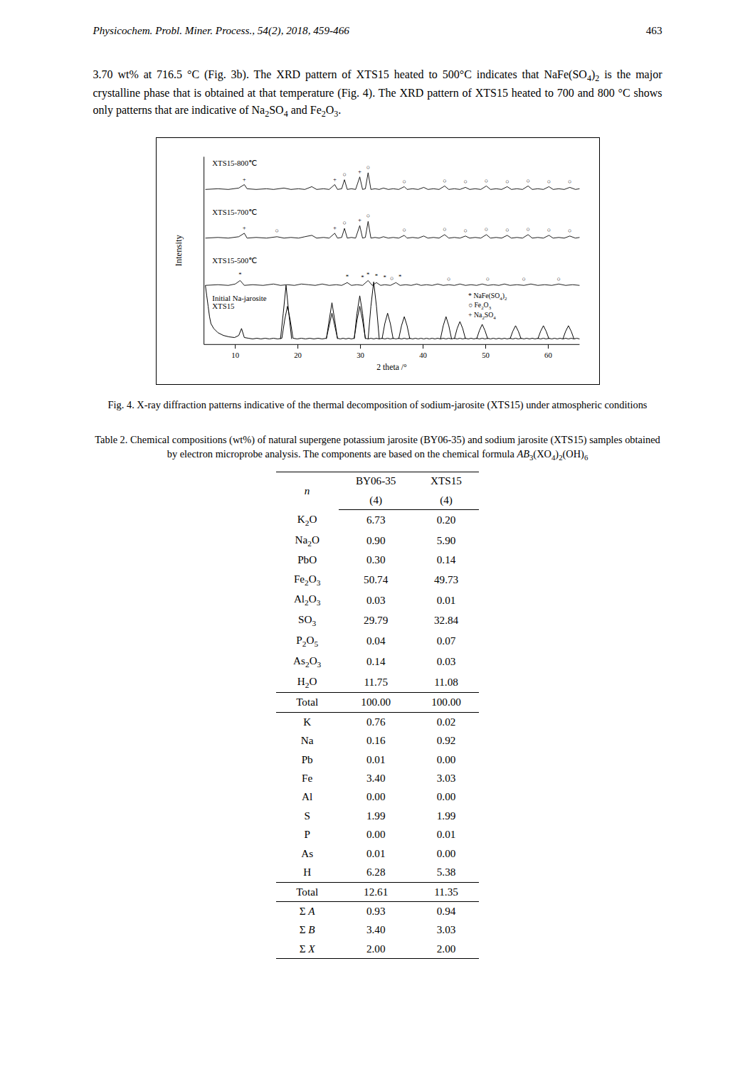Physicochem. Probl. Miner. Process., 54(2), 2018, 459-466 463
3.70 wt% at 716.5 °C (Fig. 3b). The XRD pattern of XTS15 heated to 500°C indicates that NaFe(SO4)2 is the major crystalline phase that is obtained at that temperature (Fig. 4). The XRD pattern of XTS15 heated to 700 and 800 °C shows only patterns that are indicative of Na2SO4 and Fe2O3.
Intensity 10 20 30 40 50 60 2 theta /° XTS15-800℃ + + ○ + ○ ○ ○ ○ ○ ○ ○ ○ ○ XTS15-700℃ + ○ + ○ + ○ ○ ○ ○ ○ ○ ○ ○ ○ XTS15-500℃ * * * * * * ○ * ○ ○ ○ ○ Initial Na-jarosite XTS15 * NaFe(SO4)2 ○ Fe2O3 + Na2SO4
Fig. 4. X-ray diffraction patterns indicative of the thermal decomposition of sodium-jarosite (XTS15) under atmospheric conditions
Table 2. Chemical compositions (wt%) of natural supergene potassium jarosite (BY06-35) and sodium jarosite (XTS15) samples obtained by electron microprobe analysis. The components are based on the chemical formula AB3(XO4)2(OH)6
| n | BY06-35 | XTS15 |
| --- | --- | --- |
| (4) | (4) |
| K 2 O | 6.73 | 0.20 |
| Na 2 O | 0.90 | 5.90 |
| PbO | 0.30 | 0.14 |
| Fe 2 O 3 | 50.74 | 49.73 |
| Al 2 O 3 | 0.03 | 0.01 |
| SO 3 | 29.79 | 32.84 |
| P 2 O 5 | 0.04 | 0.07 |
| As 2 O 3 | 0.14 | 0.03 |
| H 2 O | 11.75 | 11.08 |
| Total | 100.00 | 100.00 |
| K | 0.76 | 0.02 |
| Na | 0.16 | 0.92 |
| Pb | 0.01 | 0.00 |
| Fe | 3.40 | 3.03 |
| Al | 0.00 | 0.00 |
| S | 1.99 | 1.99 |
| P | 0.00 | 0.01 |
| As | 0.01 | 0.00 |
| H | 6.28 | 5.38 |
| Total | 12.61 | 11.35 |
| Σ A | 0.93 | 0.94 |
| Σ B | 3.40 | 3.03 |
| Σ X | 2.00 | 2.00 |